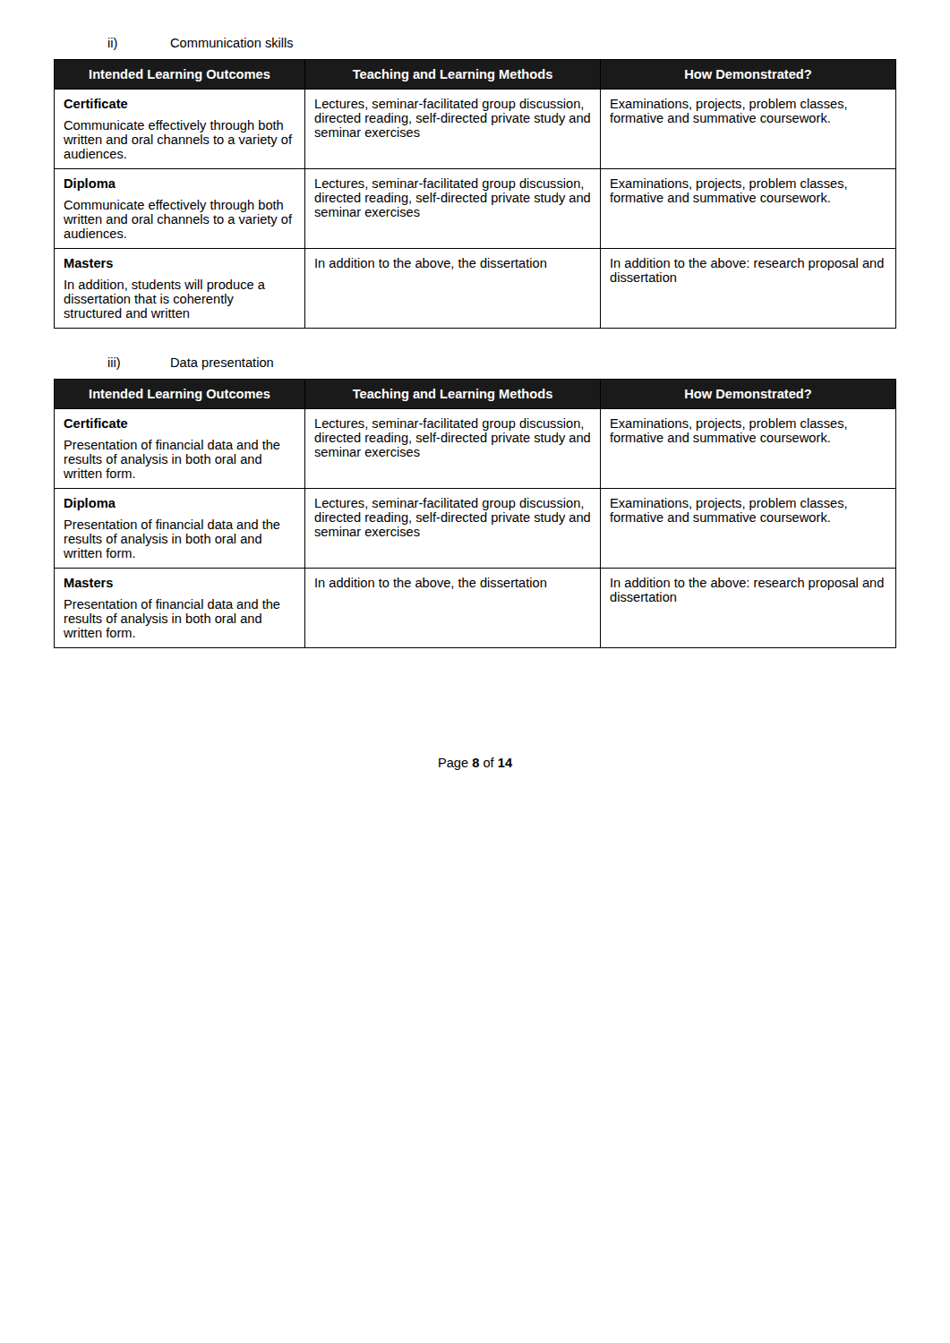ii) Communication skills
| Intended Learning Outcomes | Teaching and Learning Methods | How Demonstrated? |
| --- | --- | --- |
| Certificate Communicate effectively through both written and oral channels to a variety of audiences. | Lectures, seminar-facilitated group discussion, directed reading, self-directed private study and seminar exercises | Examinations, projects, problem classes, formative and summative coursework. |
| Diploma Communicate effectively through both written and oral channels to a variety of audiences. | Lectures, seminar-facilitated group discussion, directed reading, self-directed private study and seminar exercises | Examinations, projects, problem classes, formative and summative coursework. |
| Masters In addition, students will produce a dissertation that is coherently structured and written | In addition to the above, the dissertation | In addition to the above: research proposal and dissertation |
iii) Data presentation
| Intended Learning Outcomes | Teaching and Learning Methods | How Demonstrated? |
| --- | --- | --- |
| Certificate Presentation of financial data and the results of analysis in both oral and written form. | Lectures, seminar-facilitated group discussion, directed reading, self-directed private study and seminar exercises | Examinations, projects, problem classes, formative and summative coursework. |
| Diploma Presentation of financial data and the results of analysis in both oral and written form. | Lectures, seminar-facilitated group discussion, directed reading, self-directed private study and seminar exercises | Examinations, projects, problem classes, formative and summative coursework. |
| Masters Presentation of financial data and the results of analysis in both oral and written form. | In addition to the above, the dissertation | In addition to the above: research proposal and dissertation |
Page 8 of 14